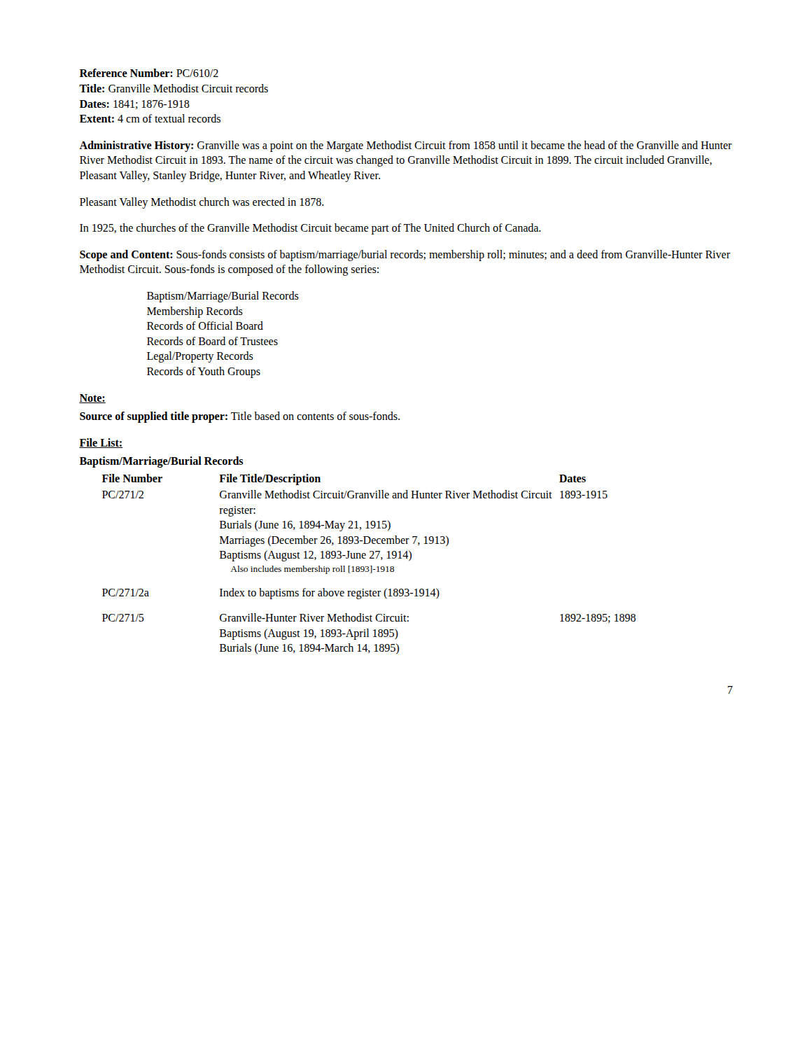Reference Number: PC/610/2
Title: Granville Methodist Circuit records
Dates: 1841; 1876-1918
Extent: 4 cm of textual records
Administrative History: Granville was a point on the Margate Methodist Circuit from 1858 until it became the head of the Granville and Hunter River Methodist Circuit in 1893. The name of the circuit was changed to Granville Methodist Circuit in 1899. The circuit included Granville, Pleasant Valley, Stanley Bridge, Hunter River, and Wheatley River.
Pleasant Valley Methodist church was erected in 1878.
In 1925, the churches of the Granville Methodist Circuit became part of The United Church of Canada.
Scope and Content: Sous-fonds consists of baptism/marriage/burial records; membership roll; minutes; and a deed from Granville-Hunter River Methodist Circuit. Sous-fonds is composed of the following series:
Baptism/Marriage/Burial Records
Membership Records
Records of Official Board
Records of Board of Trustees
Legal/Property Records
Records of Youth Groups
Note:
Source of supplied title proper: Title based on contents of sous-fonds.
File List:
Baptism/Marriage/Burial Records
| File Number | File Title/Description | Dates |
| --- | --- | --- |
| PC/271/2 | Granville Methodist Circuit/Granville and Hunter River Methodist Circuit register: Burials (June 16, 1894-May 21, 1915) Marriages (December 26, 1893-December 7, 1913) Baptisms (August 12, 1893-June 27, 1914) Also includes membership roll [1893]-1918 | 1893-1915 |
| PC/271/2a | Index to baptisms for above register (1893-1914) | |
| PC/271/5 | Granville-Hunter River Methodist Circuit: Baptisms (August 19, 1893-April 1895) Burials (June 16, 1894-March 14, 1895) | 1892-1895; 1898 |
7